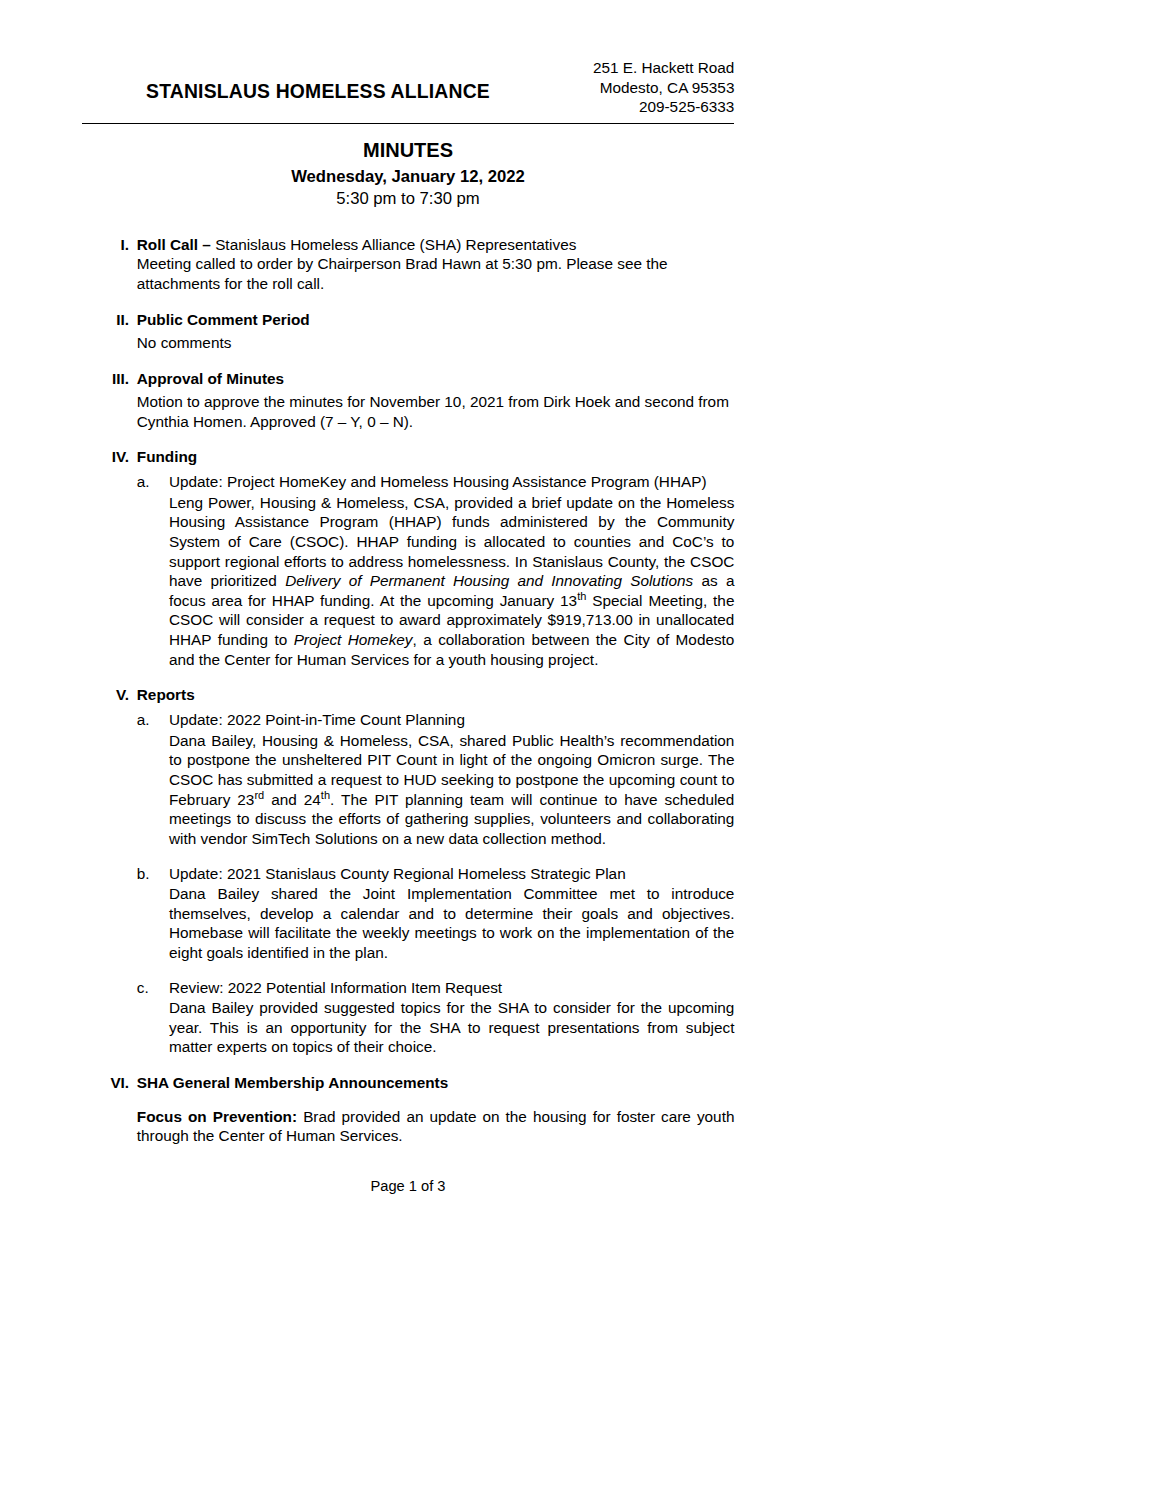STANISLAUS HOMELESS ALLIANCE
251 E. Hackett Road
Modesto, CA 95353
209-525-6333
MINUTES
Wednesday, January 12, 2022
5:30 pm to 7:30 pm
Roll Call – Stanislaus Homeless Alliance (SHA) Representatives
Meeting called to order by Chairperson Brad Hawn at 5:30 pm. Please see the attachments for the roll call.
Public Comment Period
No comments
Approval of Minutes
Motion to approve the minutes for November 10, 2021 from Dirk Hoek and second from Cynthia Homen. Approved (7 – Y, 0 – N).
Funding
Update: Project HomeKey and Homeless Housing Assistance Program (HHAP) Leng Power, Housing & Homeless, CSA, provided a brief update on the Homeless Housing Assistance Program (HHAP) funds administered by the Community System of Care (CSOC). HHAP funding is allocated to counties and CoC’s to support regional efforts to address homelessness. In Stanislaus County, the CSOC have prioritized Delivery of Permanent Housing and Innovating Solutions as a focus area for HHAP funding. At the upcoming January 13th Special Meeting, the CSOC will consider a request to award approximately $919,713.00 in unallocated HHAP funding to Project Homekey, a collaboration between the City of Modesto and the Center for Human Services for a youth housing project.
Reports
Update: 2022 Point-in-Time Count Planning Dana Bailey, Housing & Homeless, CSA, shared Public Health’s recommendation to postpone the unsheltered PIT Count in light of the ongoing Omicron surge. The CSOC has submitted a request to HUD seeking to postpone the upcoming count to February 23rd and 24th. The PIT planning team will continue to have scheduled meetings to discuss the efforts of gathering supplies, volunteers and collaborating with vendor SimTech Solutions on a new data collection method.
Update: 2021 Stanislaus County Regional Homeless Strategic Plan Dana Bailey shared the Joint Implementation Committee met to introduce themselves, develop a calendar and to determine their goals and objectives. Homebase will facilitate the weekly meetings to work on the implementation of the eight goals identified in the plan.
Review: 2022 Potential Information Item Request Dana Bailey provided suggested topics for the SHA to consider for the upcoming year. This is an opportunity for the SHA to request presentations from subject matter experts on topics of their choice.
SHA General Membership Announcements
Focus on Prevention: Brad provided an update on the housing for foster care youth through the Center of Human Services.
Page 1 of 3